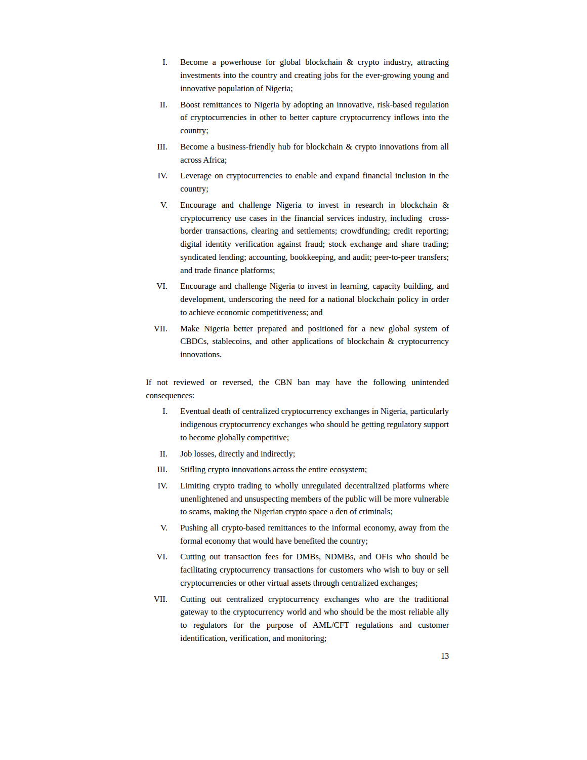Become a powerhouse for global blockchain & crypto industry, attracting investments into the country and creating jobs for the ever-growing young and innovative population of Nigeria;
Boost remittances to Nigeria by adopting an innovative, risk-based regulation of cryptocurrencies in other to better capture cryptocurrency inflows into the country;
Become a business-friendly hub for blockchain & crypto innovations from all across Africa;
Leverage on cryptocurrencies to enable and expand financial inclusion in the country;
Encourage and challenge Nigeria to invest in research in blockchain & cryptocurrency use cases in the financial services industry, including cross-border transactions, clearing and settlements; crowdfunding; credit reporting; digital identity verification against fraud; stock exchange and share trading; syndicated lending; accounting, bookkeeping, and audit; peer-to-peer transfers; and trade finance platforms;
Encourage and challenge Nigeria to invest in learning, capacity building, and development, underscoring the need for a national blockchain policy in order to achieve economic competitiveness; and
Make Nigeria better prepared and positioned for a new global system of CBDCs, stablecoins, and other applications of blockchain & cryptocurrency innovations.
If not reviewed or reversed, the CBN ban may have the following unintended consequences:
Eventual death of centralized cryptocurrency exchanges in Nigeria, particularly indigenous cryptocurrency exchanges who should be getting regulatory support to become globally competitive;
Job losses, directly and indirectly;
Stifling crypto innovations across the entire ecosystem;
Limiting crypto trading to wholly unregulated decentralized platforms where unenlightened and unsuspecting members of the public will be more vulnerable to scams, making the Nigerian crypto space a den of criminals;
Pushing all crypto-based remittances to the informal economy, away from the formal economy that would have benefited the country;
Cutting out transaction fees for DMBs, NDMBs, and OFIs who should be facilitating cryptocurrency transactions for customers who wish to buy or sell cryptocurrencies or other virtual assets through centralized exchanges;
Cutting out centralized cryptocurrency exchanges who are the traditional gateway to the cryptocurrency world and who should be the most reliable ally to regulators for the purpose of AML/CFT regulations and customer identification, verification, and monitoring;
13